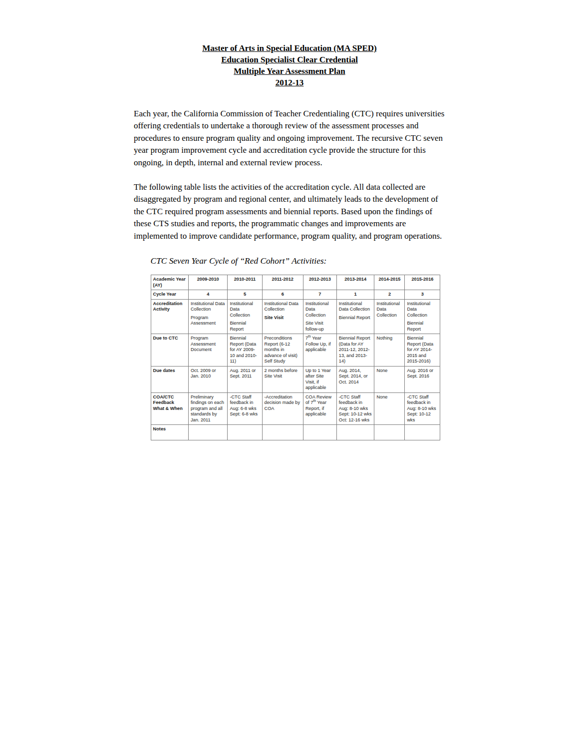Master of Arts in Special Education (MA SPED)
Education Specialist Clear Credential
Multiple Year Assessment Plan
2012-13
Each year, the California Commission of Teacher Credentialing (CTC) requires universities offering credentials to undertake a thorough review of the assessment processes and procedures to ensure program quality and ongoing improvement. The recursive CTC seven year program improvement cycle and accreditation cycle provide the structure for this ongoing, in depth, internal and external review process.
The following table lists the activities of the accreditation cycle. All data collected are disaggregated by program and regional center, and ultimately leads to the development of the CTC required program assessments and biennial reports. Based upon the findings of these CTS studies and reports, the programmatic changes and improvements are implemented to improve candidate performance, program quality, and program operations.
CTC Seven Year Cycle of “Red Cohort” Activities:
| Academic Year (AY) | 2009-2010 | 2010-2011 | 2011-2012 | 2012-2013 | 2013-2014 | 2014-2015 | 2015-2016 |
| --- | --- | --- | --- | --- | --- | --- | --- |
| Cycle Year | 4 | 5 | 6 | 7 | 1 | 2 | 3 |
| Accreditation Activity | Institutional Data Collection Program Assessment | Institutional Data Collection Biennial Report | Institutional Data Collection Site Visit | Institutional Data Collection Site Visit follow-up | Institutional Data Collection Biennial Report | Institutional Data Collection | Institutional Data Collection Biennial Report |
| Due to CTC | Program Assessment Document | Biennial Report (Data for AY 2009-10 and 2010-11) | Preconditions Report (6-12 months in advance of visit) Self Study | 7 th Year Follow Up, if applicable | Biennial Report (Data for AY 2011-12, 2012-13, and 2013-14) | Nothing | Biennial Report (Data for AY 2014-2015 and 2015-2016) |
| Due dates | Oct. 2009 or Jan. 2010 | Aug. 2011 or Sept. 2011 | 2 months before Site Visit | Up to 1 Year after Site Visit, if applicable | Aug. 2014, Sept. 2014, or Oct. 2014 | None | Aug. 2016 or Sept. 2016 |
| COA/CTC Feedback What & When | Preliminary findings on each program and all standards by Jan. 2011 | -CTC Staff feedback in Aug: 6-8 wks Sept: 6-8 wks | -Accreditation decision made by COA | COA Review of 7 th Year Report, if applicable | -CTC Staff feedback in Aug: 8-10 wks Sept: 10-12 wks Oct: 12-16 wks | None | -CTC Staff feedback in Aug: 8-10 wks Sept: 10-12 wks |
| Notes | | | | | | | |